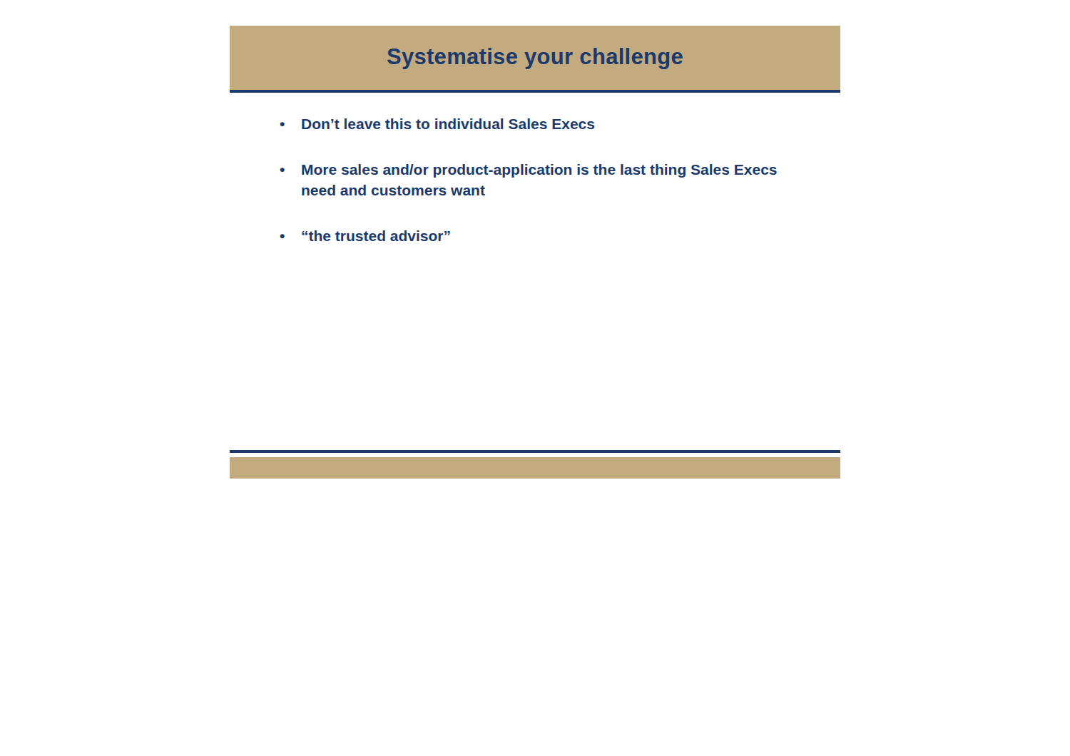Systematise your challenge
Don’t leave this to individual Sales Execs
More sales and/or product-application is the last thing Sales Execs need and customers want
“the trusted advisor”